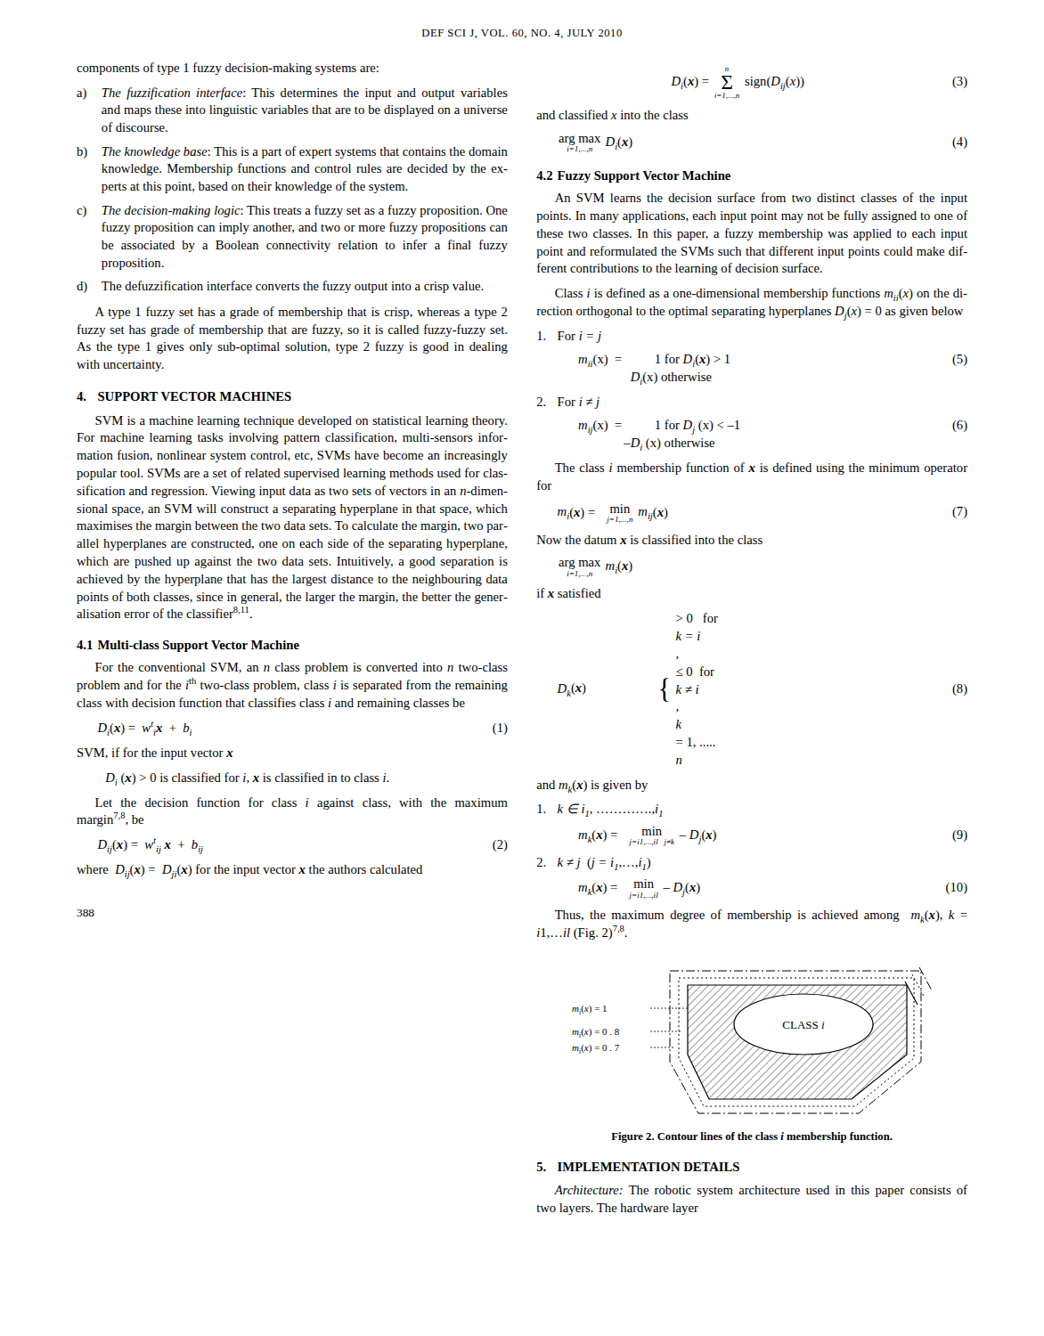DEF SCI J, VOL. 60, NO. 4, JULY 2010
components of type 1 fuzzy decision-making systems are:
a) The fuzzification interface: This determines the input and output variables and maps these into linguistic variables that are to be displayed on a universe of discourse.
b) The knowledge base: This is a part of expert systems that contains the domain knowledge. Membership functions and control rules are decided by the experts at this point, based on their knowledge of the system.
c) The decision-making logic: This treats a fuzzy set as a fuzzy proposition. One fuzzy proposition can imply another, and two or more fuzzy propositions can be associated by a Boolean connectivity relation to infer a final fuzzy proposition.
d) The defuzzification interface converts the fuzzy output into a crisp value.
A type 1 fuzzy set has a grade of membership that is crisp, whereas a type 2 fuzzy set has grade of membership that are fuzzy, so it is called fuzzy-fuzzy set. As the type 1 gives only sub-optimal solution, type 2 fuzzy is good in dealing with uncertainty.
4. SUPPORT VECTOR MACHINES
SVM is a machine learning technique developed on statistical learning theory. For machine learning tasks involving pattern classification, multi-sensors information fusion, nonlinear system control, etc, SVMs have become an increasingly popular tool. SVMs are a set of related supervised learning methods used for classification and regression. Viewing input data as two sets of vectors in an n-dimensional space, an SVM will construct a separating hyperplane in that space, which maximises the margin between the two data sets. To calculate the margin, two parallel hyperplanes are constructed, one on each side of the separating hyperplane, which are pushed up against the two data sets. Intuitively, a good separation is achieved by the hyperplane that has the largest distance to the neighbouring data points of both classes, since in general, the larger the margin, the better the generalisation error of the classifier8,11.
4.1 Multi-class Support Vector Machine
For the conventional SVM, an n class problem is converted into n two-class problem and for the ith two-class problem, class i is separated from the remaining class with decision function that classifies class i and remaining classes be
Di(x) = wti x + bi
(1)
SVM, if for the input vector x
Di (x) > 0 is classified for i, x is classified in to class i.
Let the decision function for class i against class, with the maximum margin7,8, be
Dij(x) = wtij x + bij
(2)
where Dij(x) = Dji(x) for the input vector x the authors calculated
388
Di(x) = nΣi=1,...,n sign(Dij(x))
(3)
and classified x into the class
arg max i=1,...,n Di(x)
(4)
4.2 Fuzzy Support Vector Machine
An SVM learns the decision surface from two distinct classes of the input points. In many applications, each input point may not be fully assigned to one of these two classes. In this paper, a fuzzy membership was applied to each input point and reformulated the SVMs such that different input points could make different contributions to the learning of decision surface.
Class i is defined as a one-dimensional membership functions mii(x) on the direction orthogonal to the optimal separating hyperplanes Dj(x) = 0 as given below
1. For i = j
mii(x) = 1 for Di(x) > 1
Di(x) otherwise
(5)
2. For i ≠ j
mij(x) = 1 for Dj (x) < –1
–Di (x) otherwise
(6)
The class i membership function of x is defined using the minimum operator for
mi(x) = min j=1,...,n mij(x)
(7)
Now the datum x is classified into the class
arg max i=1,...,n mi(x)
if x satisfied
Dk(x) { > 0 for k = i, ≤ 0 for k ≠ i , k = 1, .....n
(8)
and mk(x) is given by
1. k ∈ i1, ………….,i1
mk(x) = min j=i1,...,il j≠k – Dj(x)
(9)
2. k ≠ j (j = i1,…,i1)
mk(x) = min j=i1,...,il – Dj(x)
(10)
Thus, the maximum degree of membership is achieved among mk(x), k = i1,…il (Fig. 2)7,8.
CLASS i mi(x) = 1 mi(x) = 0 . 8 mi(x) = 0 . 7
Figure 2. Contour lines of the class i membership function.
5. IMPLEMENTATION DETAILS
Architecture: The robotic system architecture used in this paper consists of two layers. The hardware layer